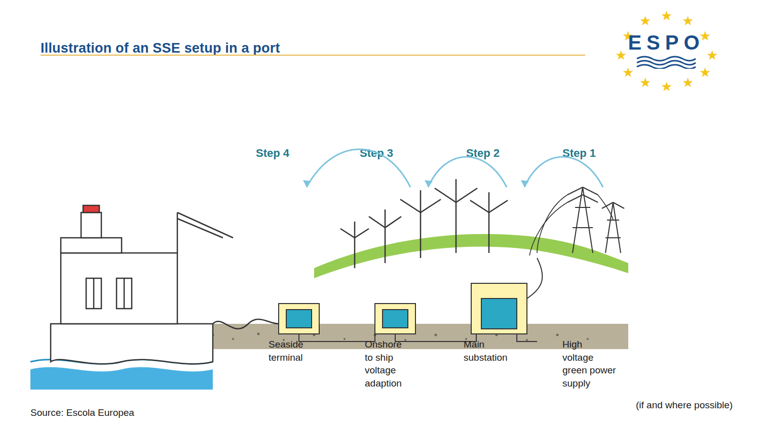Illustration of an SSE setup in a port
★ ★ ★ ★ ★ ★ ★ ★ ★ ★ ★ ★
ESPO
Step 4
Step 3
Step 2
Step 1
Seaside
terminal
Onshore
to ship
voltage
adaption
Main
substation
High
voltage
green power
supply
(if and where possible)
Source: Escola Europea